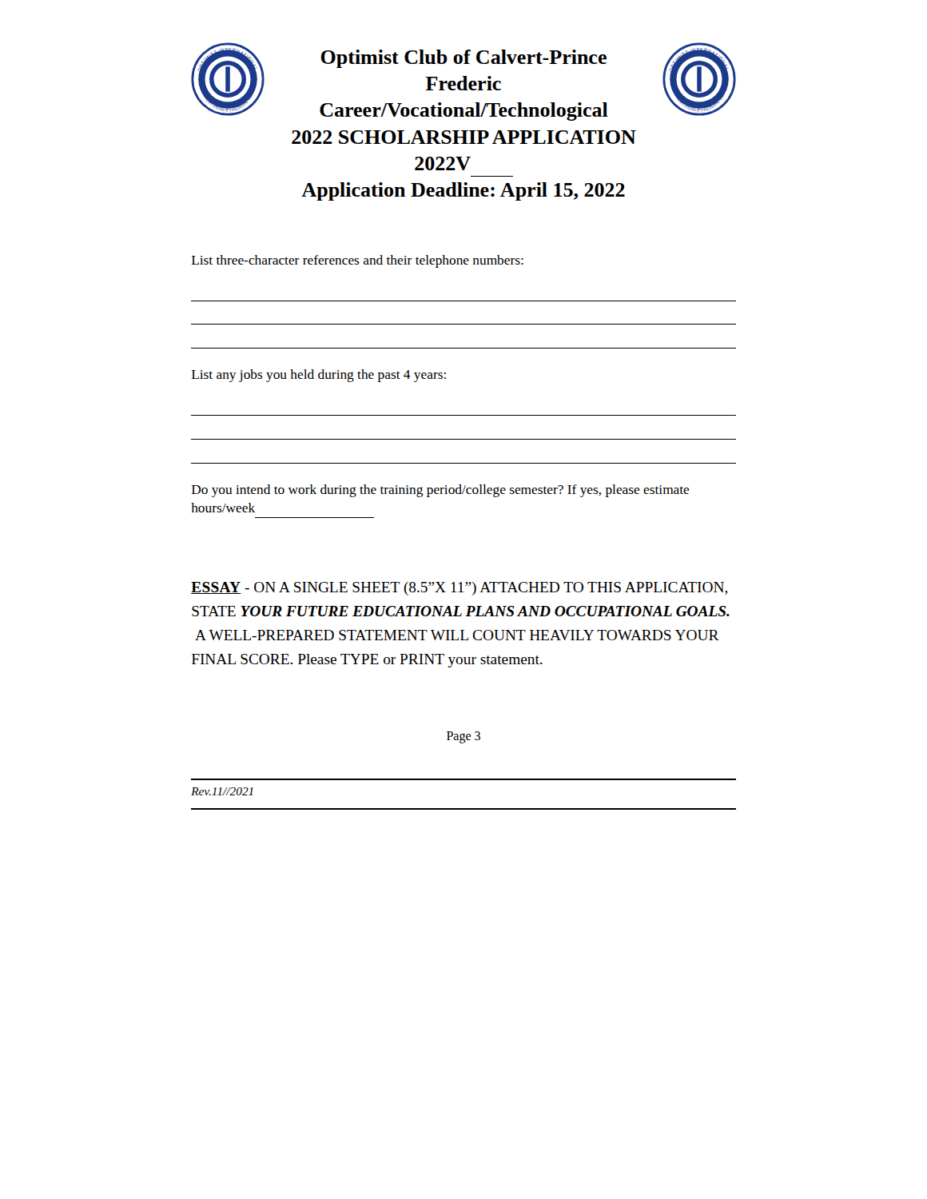OPTIMIST INTERNATIONAL CALVERT-PRINCE FREDERIC CLUB ®
Optimist Club of Calvert-Prince Frederic
Career/Vocational/Technological
2022 SCHOLARSHIP APPLICATION 2022V
Application Deadline: April 15, 2022
OPTIMIST INTERNATIONAL CALVERT-PRINCE FREDERIC CLUB ®
List three-character references and their telephone numbers:
List any jobs you held during the past 4 years:
Do you intend to work during the training period/college semester? If yes, please estimate hours/week
ESSAY - on a single sheet (8.5”x 11”) attached to this application, state your future educational plans and occupational goals. A well-prepared statement will count heavily towards your final score. Please TYPE or PRINT your statement.
Page 3
Rev.11//2021